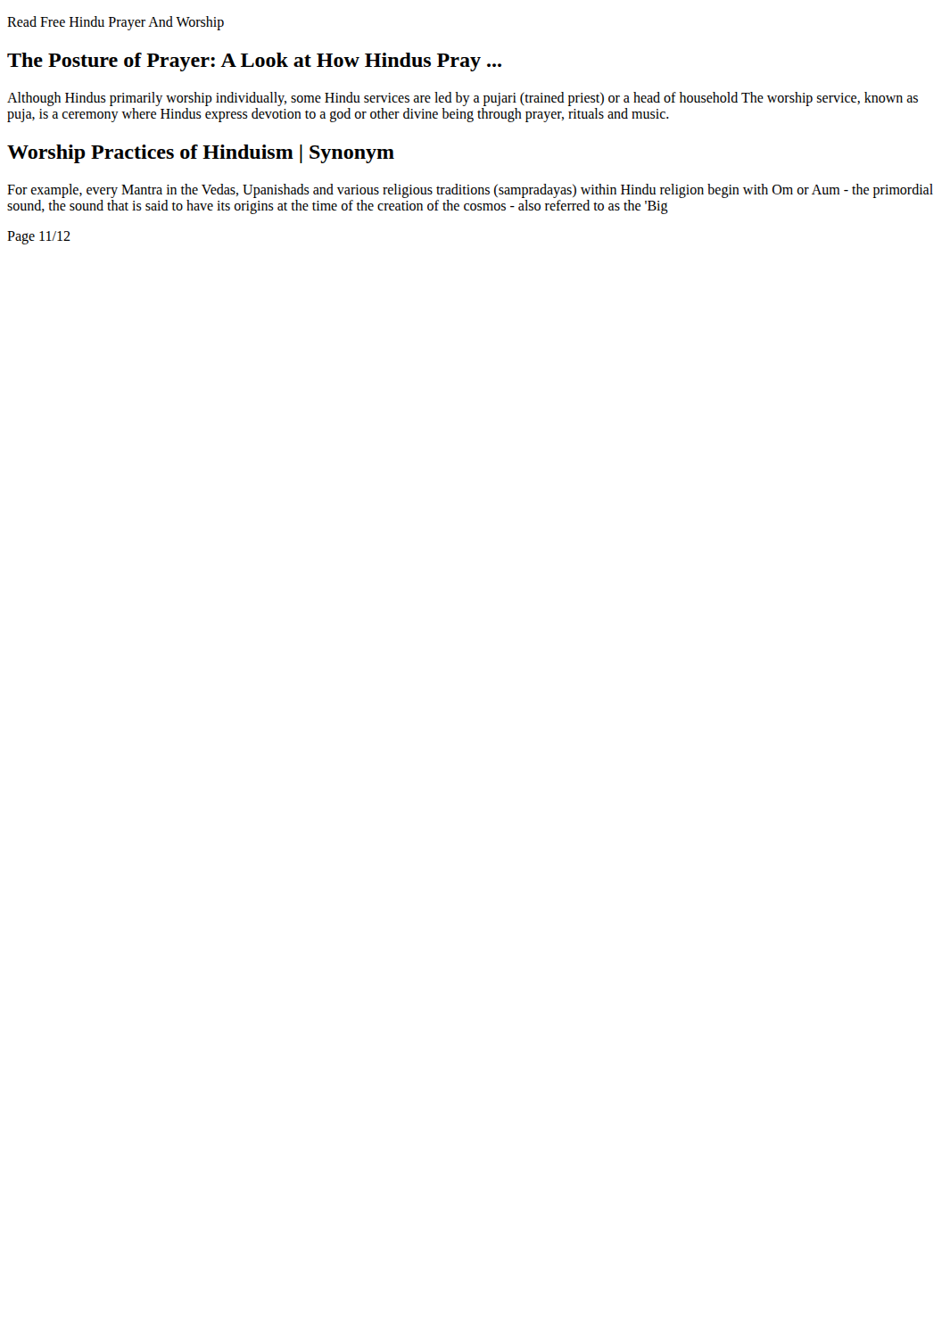Read Free Hindu Prayer And Worship
The Posture of Prayer: A Look at How Hindus Pray ...
Although Hindus primarily worship individually, some Hindu services are led by a pujari (trained priest) or a head of household The worship service, known as puja, is a ceremony where Hindus express devotion to a god or other divine being through prayer, rituals and music.
Worship Practices of Hinduism | Synonym
For example, every Mantra in the Vedas, Upanishads and various religious traditions (sampradayas) within Hindu religion begin with Om or Aum - the primordial sound, the sound that is said to have its origins at the time of the creation of the cosmos - also referred to as the 'Big
Page 11/12